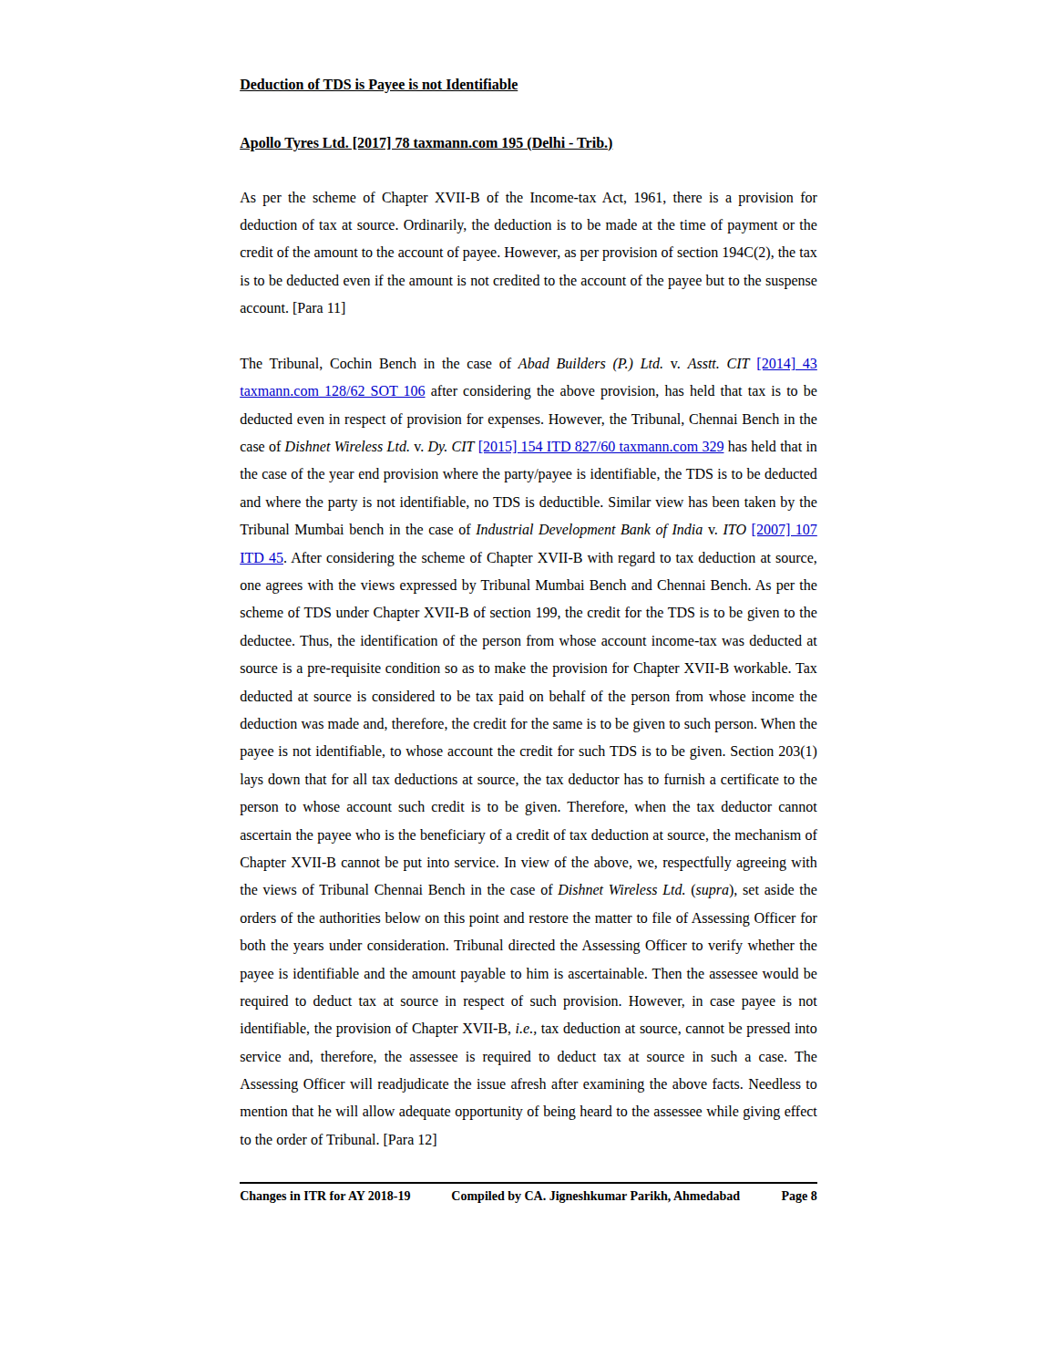Deduction of TDS is Payee is not Identifiable
Apollo Tyres Ltd. [2017] 78 taxmann.com 195 (Delhi - Trib.)
As per the scheme of Chapter XVII-B of the Income-tax Act, 1961, there is a provision for deduction of tax at source. Ordinarily, the deduction is to be made at the time of payment or the credit of the amount to the account of payee. However, as per provision of section 194C(2), the tax is to be deducted even if the amount is not credited to the account of the payee but to the suspense account. [Para 11]
The Tribunal, Cochin Bench in the case of Abad Builders (P.) Ltd. v. Asstt. CIT [2014] 43 taxmann.com 128/62 SOT 106 after considering the above provision, has held that tax is to be deducted even in respect of provision for expenses. However, the Tribunal, Chennai Bench in the case of Dishnet Wireless Ltd. v. Dy. CIT [2015] 154 ITD 827/60 taxmann.com 329 has held that in the case of the year end provision where the party/payee is identifiable, the TDS is to be deducted and where the party is not identifiable, no TDS is deductible. Similar view has been taken by the Tribunal Mumbai bench in the case of Industrial Development Bank of India v. ITO [2007] 107 ITD 45. After considering the scheme of Chapter XVII-B with regard to tax deduction at source, one agrees with the views expressed by Tribunal Mumbai Bench and Chennai Bench. As per the scheme of TDS under Chapter XVII-B of section 199, the credit for the TDS is to be given to the deductee. Thus, the identification of the person from whose account income-tax was deducted at source is a pre-requisite condition so as to make the provision for Chapter XVII-B workable. Tax deducted at source is considered to be tax paid on behalf of the person from whose income the deduction was made and, therefore, the credit for the same is to be given to such person. When the payee is not identifiable, to whose account the credit for such TDS is to be given. Section 203(1) lays down that for all tax deductions at source, the tax deductor has to furnish a certificate to the person to whose account such credit is to be given. Therefore, when the tax deductor cannot ascertain the payee who is the beneficiary of a credit of tax deduction at source, the mechanism of Chapter XVII-B cannot be put into service. In view of the above, we, respectfully agreeing with the views of Tribunal Chennai Bench in the case of Dishnet Wireless Ltd. (supra), set aside the orders of the authorities below on this point and restore the matter to file of Assessing Officer for both the years under consideration. Tribunal directed the Assessing Officer to verify whether the payee is identifiable and the amount payable to him is ascertainable. Then the assessee would be required to deduct tax at source in respect of such provision. However, in case payee is not identifiable, the provision of Chapter XVII-B, i.e., tax deduction at source, cannot be pressed into service and, therefore, the assessee is required to deduct tax at source in such a case. The Assessing Officer will readjudicate the issue afresh after examining the above facts. Needless to mention that he will allow adequate opportunity of being heard to the assessee while giving effect to the order of Tribunal. [Para 12]
Changes in ITR for AY 2018-19 Compiled by CA. Jigneshkumar Parikh, Ahmedabad Page 8